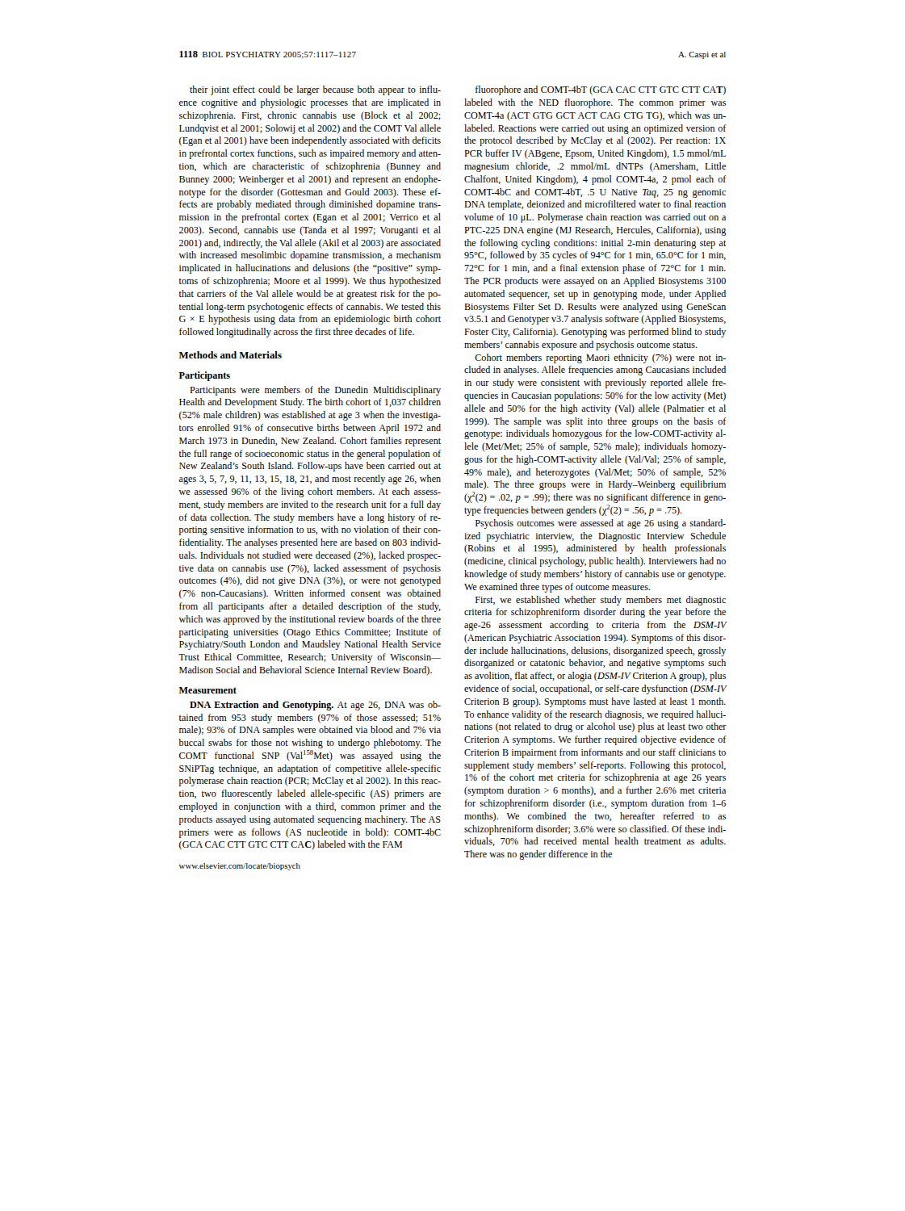1118 BIOL PSYCHIATRY 2005;57:1117–1127
A. Caspi et al
their joint effect could be larger because both appear to influence cognitive and physiologic processes that are implicated in schizophrenia. First, chronic cannabis use (Block et al 2002; Lundqvist et al 2001; Solowij et al 2002) and the COMT Val allele (Egan et al 2001) have been independently associated with deficits in prefrontal cortex functions, such as impaired memory and attention, which are characteristic of schizophrenia (Bunney and Bunney 2000; Weinberger et al 2001) and represent an endophenotype for the disorder (Gottesman and Gould 2003). These effects are probably mediated through diminished dopamine transmission in the prefrontal cortex (Egan et al 2001; Verrico et al 2003). Second, cannabis use (Tanda et al 1997; Voruganti et al 2001) and, indirectly, the Val allele (Akil et al 2003) are associated with increased mesolimbic dopamine transmission, a mechanism implicated in hallucinations and delusions (the “positive” symptoms of schizophrenia; Moore et al 1999). We thus hypothesized that carriers of the Val allele would be at greatest risk for the potential long-term psychotogenic effects of cannabis. We tested this G × E hypothesis using data from an epidemiologic birth cohort followed longitudinally across the first three decades of life.
Methods and Materials
Participants
Participants were members of the Dunedin Multidisciplinary Health and Development Study. The birth cohort of 1,037 children (52% male children) was established at age 3 when the investigators enrolled 91% of consecutive births between April 1972 and March 1973 in Dunedin, New Zealand. Cohort families represent the full range of socioeconomic status in the general population of New Zealand’s South Island. Follow-ups have been carried out at ages 3, 5, 7, 9, 11, 13, 15, 18, 21, and most recently age 26, when we assessed 96% of the living cohort members. At each assessment, study members are invited to the research unit for a full day of data collection. The study members have a long history of reporting sensitive information to us, with no violation of their confidentiality. The analyses presented here are based on 803 individuals. Individuals not studied were deceased (2%), lacked prospective data on cannabis use (7%), lacked assessment of psychosis outcomes (4%), did not give DNA (3%), or were not genotyped (7% non-Caucasians). Written informed consent was obtained from all participants after a detailed description of the study, which was approved by the institutional review boards of the three participating universities (Otago Ethics Committee; Institute of Psychiatry/South London and Maudsley National Health Service Trust Ethical Committee, Research; University of Wisconsin—Madison Social and Behavioral Science Internal Review Board).
Measurement
DNA Extraction and Genotyping. At age 26, DNA was obtained from 953 study members (97% of those assessed; 51% male); 93% of DNA samples were obtained via blood and 7% via buccal swabs for those not wishing to undergo phlebotomy. The COMT functional SNP (Val158Met) was assayed using the SNiPTag technique, an adaptation of competitive allele-specific polymerase chain reaction (PCR; McClay et al 2002). In this reaction, two fluorescently labeled allele-specific (AS) primers are employed in conjunction with a third, common primer and the products assayed using automated sequencing machinery. The AS primers were as follows (AS nucleotide in bold): COMT-4bC (GCA CAC CTT GTC CTT CAC) labeled with the FAM
fluorophore and COMT-4bT (GCA CAC CTT GTC CTT CAT) labeled with the NED fluorophore. The common primer was COMT-4a (ACT GTG GCT ACT CAG CTG TG), which was unlabeled. Reactions were carried out using an optimized version of the protocol described by McClay et al (2002). Per reaction: 1X PCR buffer IV (ABgene, Epsom, United Kingdom), 1.5 mmol/mL magnesium chloride, .2 mmol/mL dNTPs (Amersham, Little Chalfont, United Kingdom), 4 pmol COMT-4a, 2 pmol each of COMT-4bC and COMT-4bT, .5 U Native Taq, 25 ng genomic DNA template, deionized and microfiltered water to final reaction volume of 10 μL. Polymerase chain reaction was carried out on a PTC-225 DNA engine (MJ Research, Hercules, California), using the following cycling conditions: initial 2-min denaturing step at 95°C, followed by 35 cycles of 94°C for 1 min, 65.0°C for 1 min, 72°C for 1 min, and a final extension phase of 72°C for 1 min. The PCR products were assayed on an Applied Biosystems 3100 automated sequencer, set up in genotyping mode, under Applied Biosystems Filter Set D. Results were analyzed using GeneScan v3.5.1 and Genotyper v3.7 analysis software (Applied Biosystems, Foster City, California). Genotyping was performed blind to study members’ cannabis exposure and psychosis outcome status.
Cohort members reporting Maori ethnicity (7%) were not included in analyses. Allele frequencies among Caucasians included in our study were consistent with previously reported allele frequencies in Caucasian populations: 50% for the low activity (Met) allele and 50% for the high activity (Val) allele (Palmatier et al 1999). The sample was split into three groups on the basis of genotype: individuals homozygous for the low-COMT-activity allele (Met/Met; 25% of sample, 52% male); individuals homozygous for the high-COMT-activity allele (Val/Val; 25% of sample, 49% male), and heterozygotes (Val/Met; 50% of sample, 52% male). The three groups were in Hardy–Weinberg equilibrium (χ2(2) = .02, p = .99); there was no significant difference in genotype frequencies between genders (χ2(2) = .56, p = .75).
Psychosis outcomes were assessed at age 26 using a standardized psychiatric interview, the Diagnostic Interview Schedule (Robins et al 1995), administered by health professionals (medicine, clinical psychology, public health). Interviewers had no knowledge of study members’ history of cannabis use or genotype. We examined three types of outcome measures.
First, we established whether study members met diagnostic criteria for schizophreniform disorder during the year before the age-26 assessment according to criteria from the DSM-IV (American Psychiatric Association 1994). Symptoms of this disorder include hallucinations, delusions, disorganized speech, grossly disorganized or catatonic behavior, and negative symptoms such as avolition, flat affect, or alogia (DSM-IV Criterion A group), plus evidence of social, occupational, or self-care dysfunction (DSM-IV Criterion B group). Symptoms must have lasted at least 1 month. To enhance validity of the research diagnosis, we required hallucinations (not related to drug or alcohol use) plus at least two other Criterion A symptoms. We further required objective evidence of Criterion B impairment from informants and our staff clinicians to supplement study members’ self-reports. Following this protocol, 1% of the cohort met criteria for schizophrenia at age 26 years (symptom duration > 6 months), and a further 2.6% met criteria for schizophreniform disorder (i.e., symptom duration from 1–6 months). We combined the two, hereafter referred to as schizophreniform disorder; 3.6% were so classified. Of these individuals, 70% had received mental health treatment as adults. There was no gender difference in the
www.elsevier.com/locate/biopsych